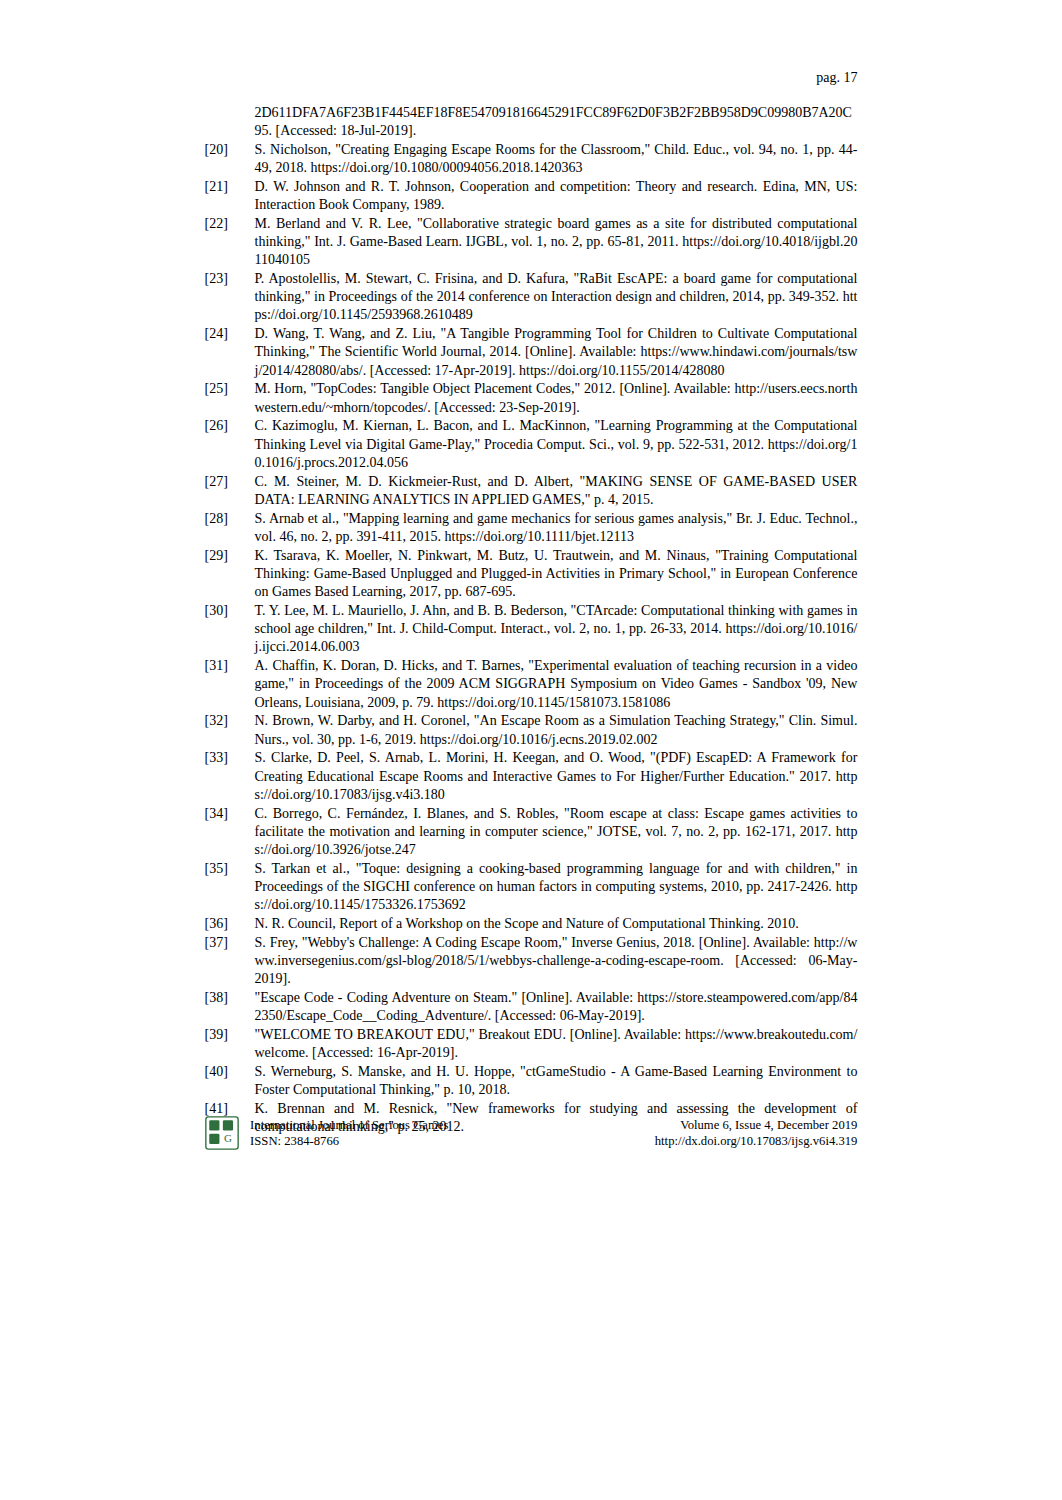pag. 17
2D611DFA7A6F23B1F4454EF18F8E547091816645291FCC89F62D0F3B2F2BB958D9C09980B7A20C95. [Accessed: 18-Jul-2019].
[20] S. Nicholson, "Creating Engaging Escape Rooms for the Classroom," Child. Educ., vol. 94, no. 1, pp. 44-49, 2018. https://doi.org/10.1080/00094056.2018.1420363
[21] D. W. Johnson and R. T. Johnson, Cooperation and competition: Theory and research. Edina, MN, US: Interaction Book Company, 1989.
[22] M. Berland and V. R. Lee, "Collaborative strategic board games as a site for distributed computational thinking," Int. J. Game-Based Learn. IJGBL, vol. 1, no. 2, pp. 65-81, 2011. https://doi.org/10.4018/ijgbl.2011040105
[23] P. Apostolellis, M. Stewart, C. Frisina, and D. Kafura, "RaBit EscAPE: a board game for computational thinking," in Proceedings of the 2014 conference on Interaction design and children, 2014, pp. 349-352. https://doi.org/10.1145/2593968.2610489
[24] D. Wang, T. Wang, and Z. Liu, "A Tangible Programming Tool for Children to Cultivate Computational Thinking," The Scientific World Journal, 2014. [Online]. Available: https://www.hindawi.com/journals/tswj/2014/428080/abs/. [Accessed: 17-Apr-2019]. https://doi.org/10.1155/2014/428080
[25] M. Horn, "TopCodes: Tangible Object Placement Codes," 2012. [Online]. Available: http://users.eecs.northwestern.edu/~mhorn/topcodes/. [Accessed: 23-Sep-2019].
[26] C. Kazimoglu, M. Kiernan, L. Bacon, and L. MacKinnon, "Learning Programming at the Computational Thinking Level via Digital Game-Play," Procedia Comput. Sci., vol. 9, pp. 522-531, 2012. https://doi.org/10.1016/j.procs.2012.04.056
[27] C. M. Steiner, M. D. Kickmeier-Rust, and D. Albert, "MAKING SENSE OF GAME-BASED USER DATA: LEARNING ANALYTICS IN APPLIED GAMES," p. 4, 2015.
[28] S. Arnab et al., "Mapping learning and game mechanics for serious games analysis," Br. J. Educ. Technol., vol. 46, no. 2, pp. 391-411, 2015. https://doi.org/10.1111/bjet.12113
[29] K. Tsarava, K. Moeller, N. Pinkwart, M. Butz, U. Trautwein, and M. Ninaus, "Training Computational Thinking: Game-Based Unplugged and Plugged-in Activities in Primary School," in European Conference on Games Based Learning, 2017, pp. 687-695.
[30] T. Y. Lee, M. L. Mauriello, J. Ahn, and B. B. Bederson, "CTArcade: Computational thinking with games in school age children," Int. J. Child-Comput. Interact., vol. 2, no. 1, pp. 26-33, 2014. https://doi.org/10.1016/j.ijcci.2014.06.003
[31] A. Chaffin, K. Doran, D. Hicks, and T. Barnes, "Experimental evaluation of teaching recursion in a video game," in Proceedings of the 2009 ACM SIGGRAPH Symposium on Video Games - Sandbox '09, New Orleans, Louisiana, 2009, p. 79. https://doi.org/10.1145/1581073.1581086
[32] N. Brown, W. Darby, and H. Coronel, "An Escape Room as a Simulation Teaching Strategy," Clin. Simul. Nurs., vol. 30, pp. 1-6, 2019. https://doi.org/10.1016/j.ecns.2019.02.002
[33] S. Clarke, D. Peel, S. Arnab, L. Morini, H. Keegan, and O. Wood, "(PDF) EscapED: A Framework for Creating Educational Escape Rooms and Interactive Games to For Higher/Further Education." 2017. https://doi.org/10.17083/ijsg.v4i3.180
[34] C. Borrego, C. Fernández, I. Blanes, and S. Robles, "Room escape at class: Escape games activities to facilitate the motivation and learning in computer science," JOTSE, vol. 7, no. 2, pp. 162-171, 2017. https://doi.org/10.3926/jotse.247
[35] S. Tarkan et al., "Toque: designing a cooking-based programming language for and with children," in Proceedings of the SIGCHI conference on human factors in computing systems, 2010, pp. 2417-2426. https://doi.org/10.1145/1753326.1753692
[36] N. R. Council, Report of a Workshop on the Scope and Nature of Computational Thinking. 2010.
[37] S. Frey, "Webby's Challenge: A Coding Escape Room," Inverse Genius, 2018. [Online]. Available: http://www.inversegenius.com/gsl-blog/2018/5/1/webbys-challenge-a-coding-escape-room. [Accessed: 06-May-2019].
[38]"Escape Code - Coding Adventure on Steam." [Online]. Available: https://store.steampowered.com/app/842350/Escape_Code__Coding_Adventure/. [Accessed: 06-May-2019].
[39]"WELCOME TO BREAKOUT EDU," Breakout EDU. [Online]. Available: https://www.breakoutedu.com/welcome. [Accessed: 16-Apr-2019].
[40] S. Werneburg, S. Manske, and H. U. Hoppe, "ctGameStudio - A Game-Based Learning Environment to Foster Computational Thinking," p. 10, 2018.
[41] K. Brennan and M. Resnick, "New frameworks for studying and assessing the development of computational thinking," p. 25, 2012.
G
International Journal of Serious Games
ISSN: 2384-8766
Volume 6, Issue 4, December 2019
http://dx.doi.org/10.17083/ijsg.v6i4.319